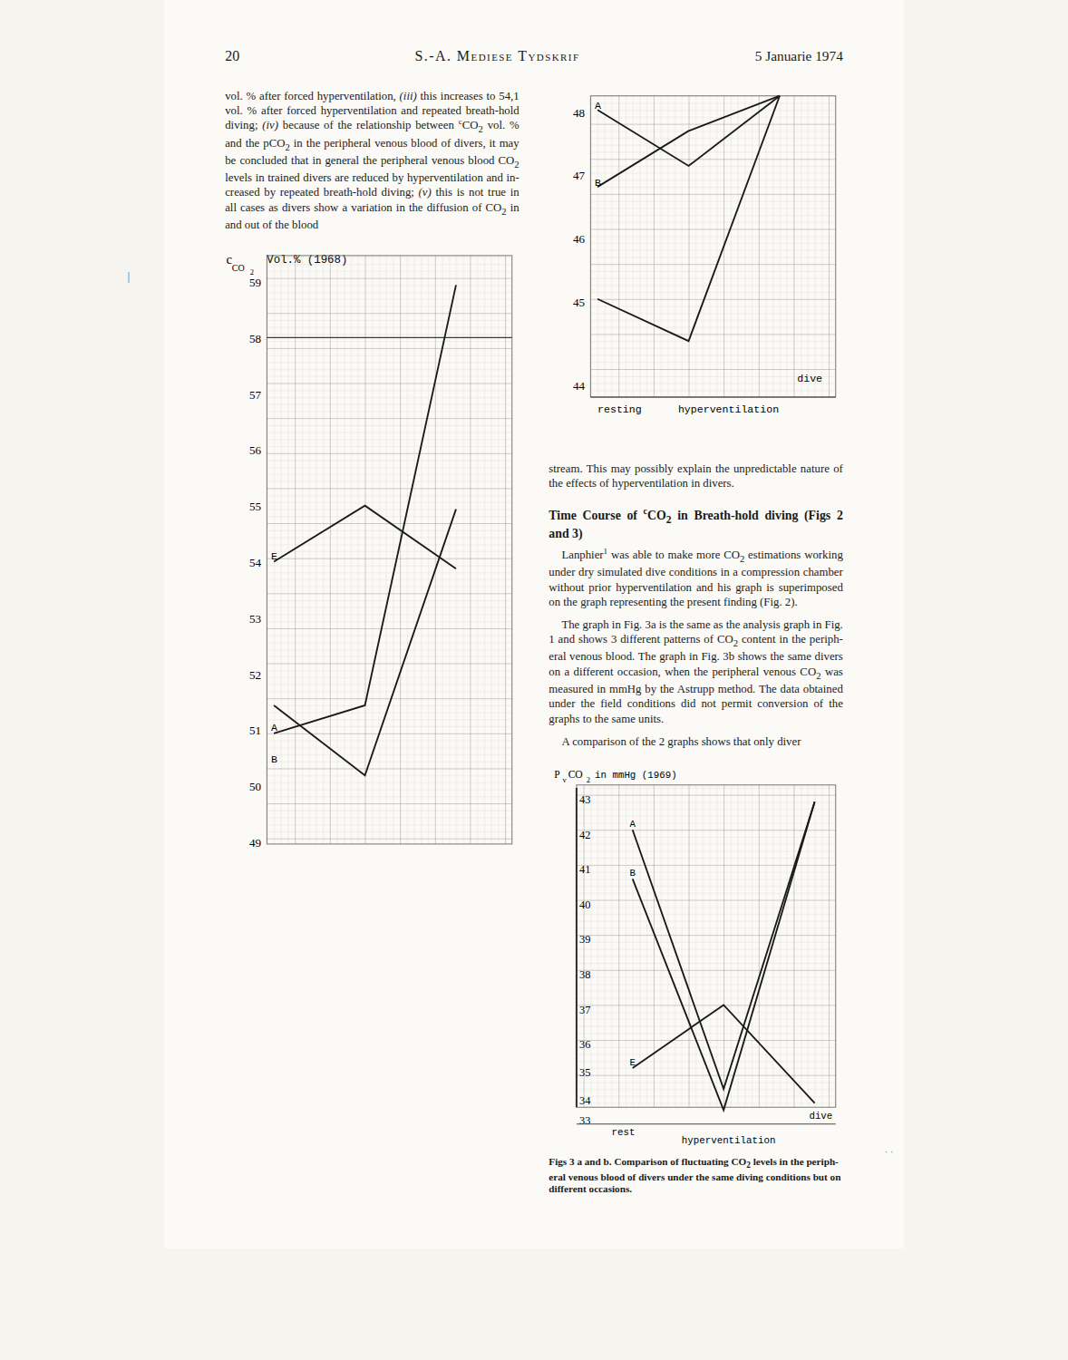20 S.-A. Mediese Tydskrif 5 Januarie 1974
vol. % after forced hyperventilation, (iii) this increases to 54,1 vol. % after forced hyperventilation and repeated breath-hold diving; (iv) because of the relationship between cCO2 vol. % and the pCO2 in the peripheral venous blood of divers, it may be concluded that in general the peripheral venous blood CO2 levels in trained divers are reduced by hyperventilation and increased by repeated breath-hold diving; (v) this is not true in all cases as divers show a variation in the diffusion of CO2 in and out of the blood
c CO 2 Vol.% (1968) 59 58 57 56 55 54 53 52 51 50 49 E A B
48 47 46 45 44 A B dive resting hyperventilation
stream. This may possibly explain the unpredictable nature of the effects of hyperventilation in divers.
Time Course of cCO2 in Breath-hold diving (Figs 2 and 3)
Lanphier1 was able to make more CO2 estimations working under dry simulated dive conditions in a compression chamber without prior hyperventilation and his graph is superimposed on the graph representing the present finding (Fig. 2).
The graph in Fig. 3a is the same as the analysis graph in Fig. 1 and shows 3 different patterns of CO2 content in the peripheral venous blood. The graph in Fig. 3b shows the same divers on a different occasion, when the peripheral venous CO2 was measured in mmHg by the Astrupp method. The data obtained under the field conditions did not permit conversion of the graphs to the same units.
A comparison of the 2 graphs shows that only diver
P v CO 2 in mmHg (1969) 43 42 41 40 39 38 37 36 35 34 33 A B E rest hyperventilation dive
Figs 3 a and b. Comparison of fluctuating CO2 levels in the peripheral venous blood of divers under the same diving conditions but on different occasions.
|
· ·